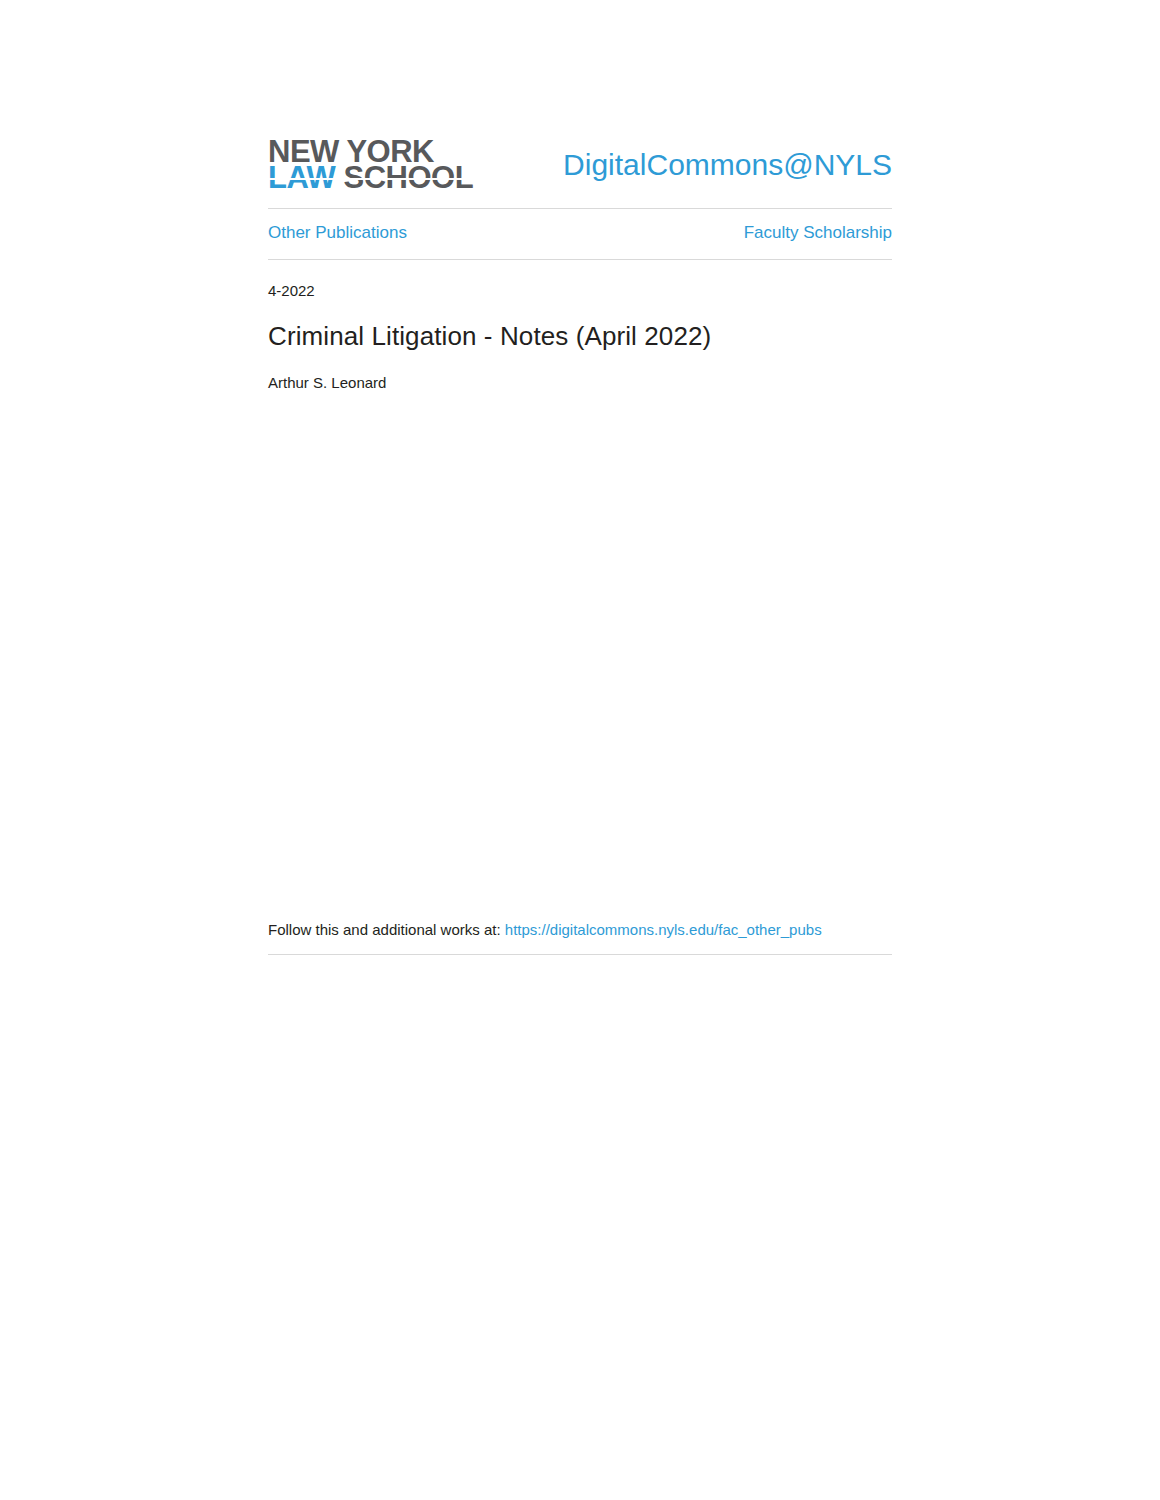New York Law School
DigitalCommons@NYLS
Other Publications Faculty Scholarship
4-2022
Criminal Litigation - Notes (April 2022)
Arthur S. Leonard
Follow this and additional works at: https://digitalcommons.nyls.edu/fac_other_pubs